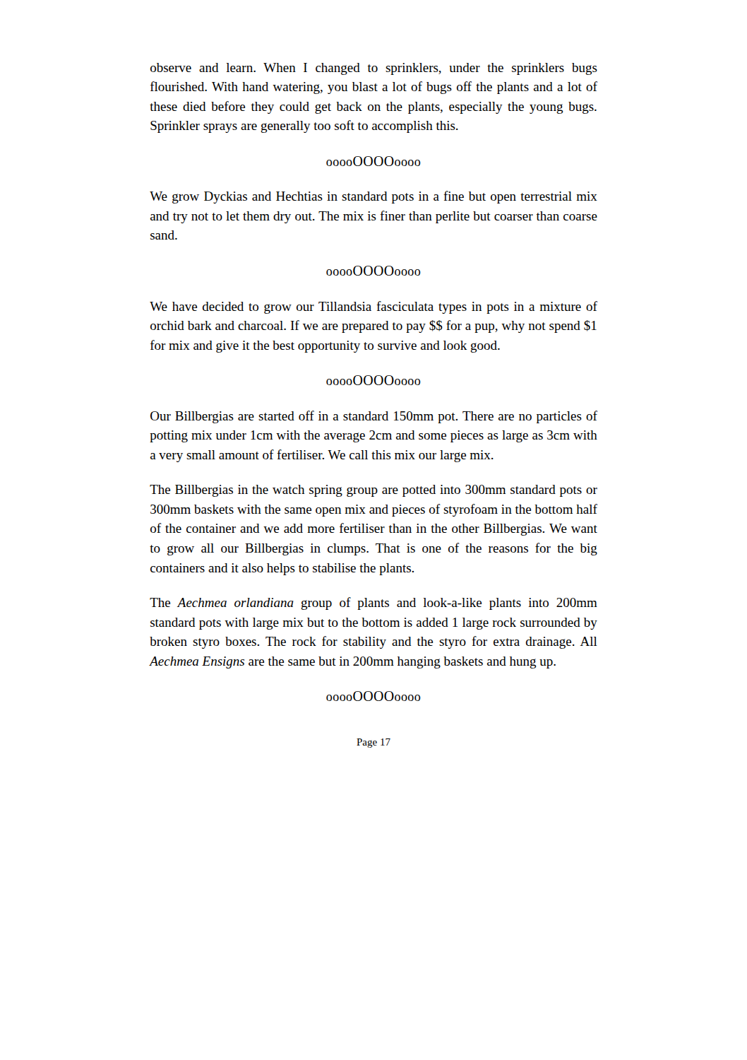observe and learn. When I changed to sprinklers, under the sprinklers bugs flourished. With hand watering, you blast a lot of bugs off the plants and a lot of these died before they could get back on the plants, especially the young bugs. Sprinkler sprays are generally too soft to accomplish this.
oooo OOOO oooo
We grow Dyckias and Hechtias in standard pots in a fine but open terrestrial mix and try not to let them dry out. The mix is finer than perlite but coarser than coarse sand.
oooo OOOO oooo
We have decided to grow our Tillandsia fasciculata types in pots in a mixture of orchid bark and charcoal. If we are prepared to pay $$ for a pup, why not spend $1 for mix and give it the best opportunity to survive and look good.
oooo OOOO oooo
Our Billbergias are started off in a standard 150mm pot. There are no particles of potting mix under 1cm with the average 2cm and some pieces as large as 3cm with a very small amount of fertiliser. We call this mix our large mix.
The Billbergias in the watch spring group are potted into 300mm standard pots or 300mm baskets with the same open mix and pieces of styrofoam in the bottom half of the container and we add more fertiliser than in the other Billbergias. We want to grow all our Billbergias in clumps. That is one of the reasons for the big containers and it also helps to stabilise the plants.
The Aechmea orlandiana group of plants and look-a-like plants into 200mm standard pots with large mix but to the bottom is added 1 large rock surrounded by broken styro boxes. The rock for stability and the styro for extra drainage. All Aechmea Ensigns are the same but in 200mm hanging baskets and hung up.
oooo OOOO oooo
Page 17